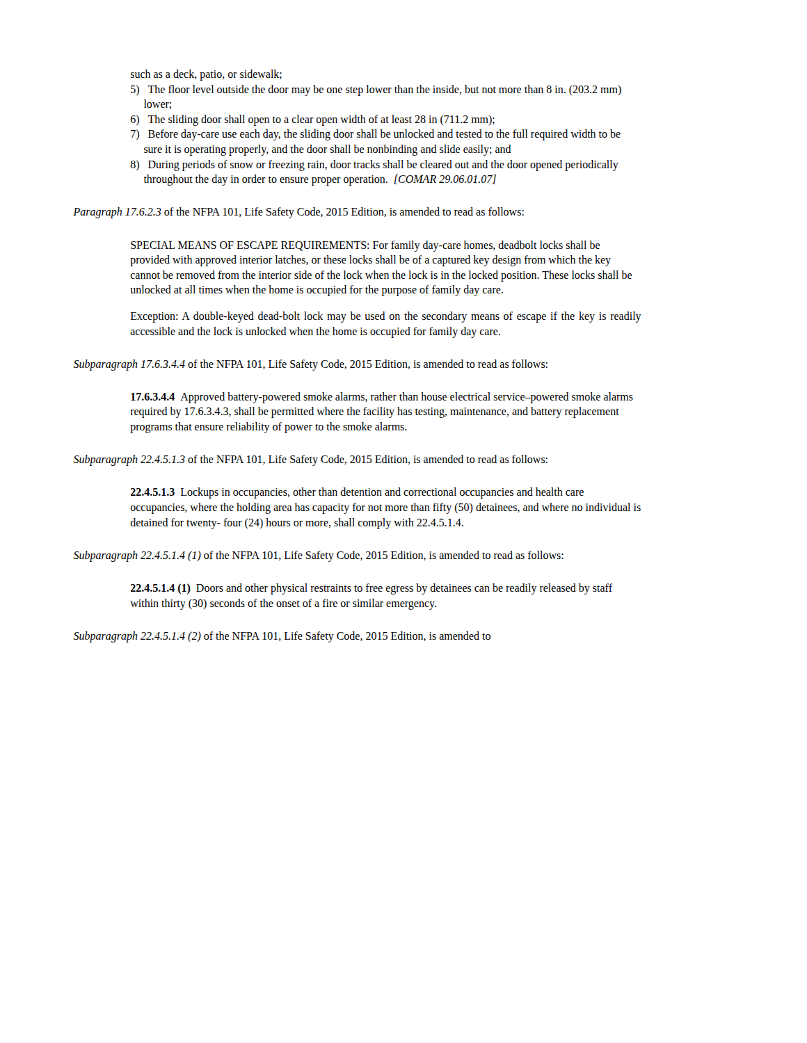such as a deck, patio, or sidewalk;
5) The floor level outside the door may be one step lower than the inside, but not more than 8 in. (203.2 mm) lower;
6) The sliding door shall open to a clear open width of at least 28 in (711.2 mm);
7) Before day-care use each day, the sliding door shall be unlocked and tested to the full required width to be sure it is operating properly, and the door shall be nonbinding and slide easily; and
8) During periods of snow or freezing rain, door tracks shall be cleared out and the door opened periodically throughout the day in order to ensure proper operation. [COMAR 29.06.01.07]
Paragraph 17.6.2.3 of the NFPA 101, Life Safety Code, 2015 Edition, is amended to read as follows:
SPECIAL MEANS OF ESCAPE REQUIREMENTS: For family day-care homes, deadbolt locks shall be provided with approved interior latches, or these locks shall be of a captured key design from which the key cannot be removed from the interior side of the lock when the lock is in the locked position. These locks shall be unlocked at all times when the home is occupied for the purpose of family day care.
Exception: A double-keyed dead-bolt lock may be used on the secondary means of escape if the key is readily accessible and the lock is unlocked when the home is occupied for family day care.
Subparagraph 17.6.3.4.4 of the NFPA 101, Life Safety Code, 2015 Edition, is amended to read as follows:
17.6.3.4.4 Approved battery-powered smoke alarms, rather than house electrical service–powered smoke alarms required by 17.6.3.4.3, shall be permitted where the facility has testing, maintenance, and battery replacement programs that ensure reliability of power to the smoke alarms.
Subparagraph 22.4.5.1.3 of the NFPA 101, Life Safety Code, 2015 Edition, is amended to read as follows:
22.4.5.1.3 Lockups in occupancies, other than detention and correctional occupancies and health care occupancies, where the holding area has capacity for not more than fifty (50) detainees, and where no individual is detained for twenty- four (24) hours or more, shall comply with 22.4.5.1.4.
Subparagraph 22.4.5.1.4 (1) of the NFPA 101, Life Safety Code, 2015 Edition, is amended to read as follows:
22.4.5.1.4 (1) Doors and other physical restraints to free egress by detainees can be readily released by staff within thirty (30) seconds of the onset of a fire or similar emergency.
Subparagraph 22.4.5.1.4 (2) of the NFPA 101, Life Safety Code, 2015 Edition, is amended to